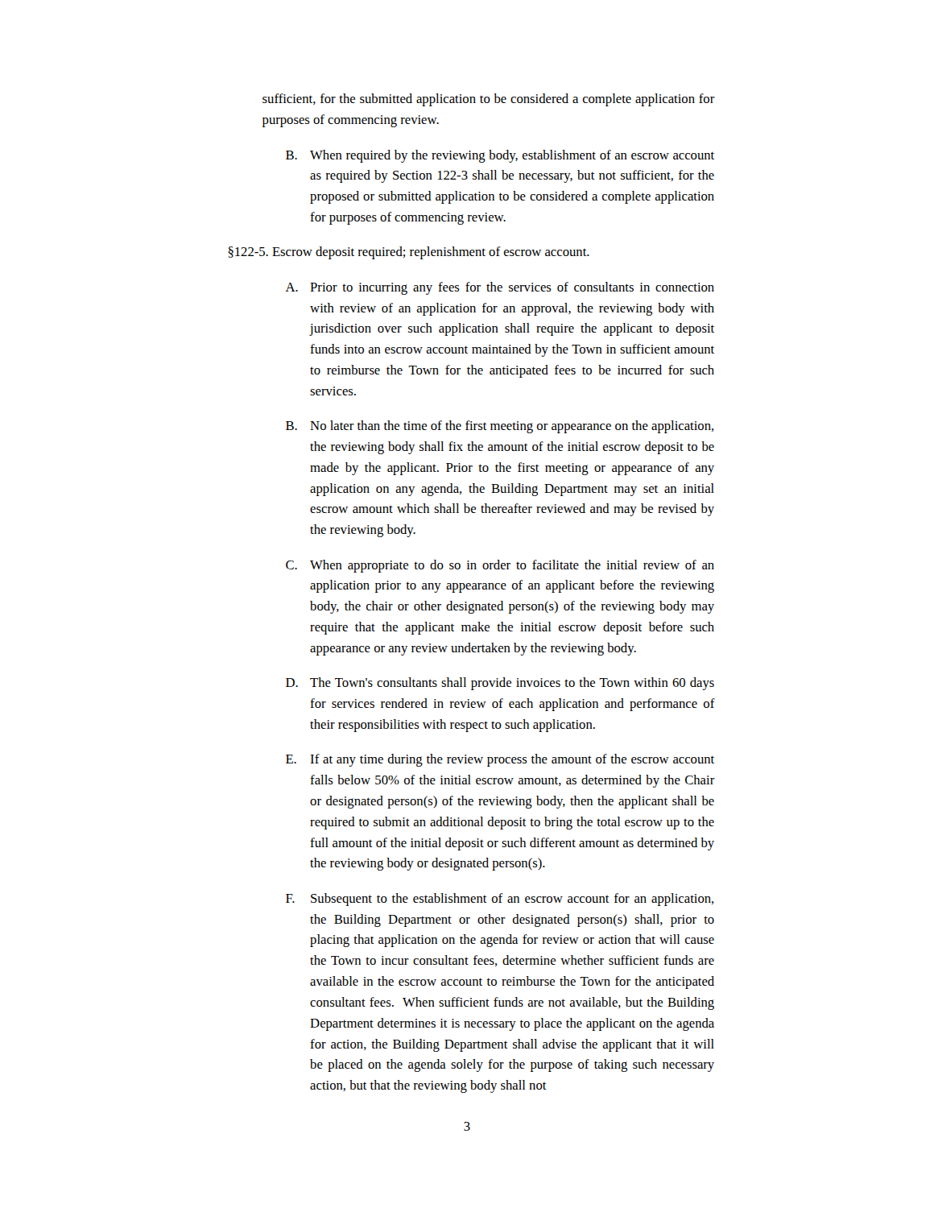sufficient, for the submitted application to be considered a complete application for purposes of commencing review.
B. When required by the reviewing body, establishment of an escrow account as required by Section 122-3 shall be necessary, but not sufficient, for the proposed or submitted application to be considered a complete application for purposes of commencing review.
§122-5. Escrow deposit required; replenishment of escrow account.
A. Prior to incurring any fees for the services of consultants in connection with review of an application for an approval, the reviewing body with jurisdiction over such application shall require the applicant to deposit funds into an escrow account maintained by the Town in sufficient amount to reimburse the Town for the anticipated fees to be incurred for such services.
B. No later than the time of the first meeting or appearance on the application, the reviewing body shall fix the amount of the initial escrow deposit to be made by the applicant. Prior to the first meeting or appearance of any application on any agenda, the Building Department may set an initial escrow amount which shall be thereafter reviewed and may be revised by the reviewing body.
C. When appropriate to do so in order to facilitate the initial review of an application prior to any appearance of an applicant before the reviewing body, the chair or other designated person(s) of the reviewing body may require that the applicant make the initial escrow deposit before such appearance or any review undertaken by the reviewing body.
D. The Town's consultants shall provide invoices to the Town within 60 days for services rendered in review of each application and performance of their responsibilities with respect to such application.
E. If at any time during the review process the amount of the escrow account falls below 50% of the initial escrow amount, as determined by the Chair or designated person(s) of the reviewing body, then the applicant shall be required to submit an additional deposit to bring the total escrow up to the full amount of the initial deposit or such different amount as determined by the reviewing body or designated person(s).
F. Subsequent to the establishment of an escrow account for an application, the Building Department or other designated person(s) shall, prior to placing that application on the agenda for review or action that will cause the Town to incur consultant fees, determine whether sufficient funds are available in the escrow account to reimburse the Town for the anticipated consultant fees. When sufficient funds are not available, but the Building Department determines it is necessary to place the applicant on the agenda for action, the Building Department shall advise the applicant that it will be placed on the agenda solely for the purpose of taking such necessary action, but that the reviewing body shall not
3